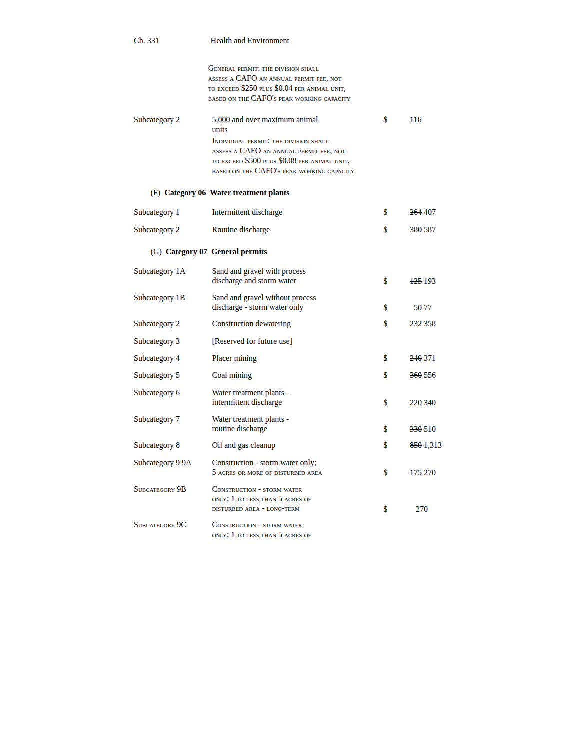Ch. 331
Health and Environment
General permit: the division shall
assess a CAFO an annual permit fee, not
to exceed $250 plus $0.04 per animal unit,
based on the CAFO's peak working capacity
Subcategory 2
5,000 and over maximum animal
units
$116
Individual permit: the division shall
assess a CAFO an annual permit fee, not
to exceed $500 plus $0.08 per animal unit,
based on the CAFO's peak working capacity
(F) Category 06 Water treatment plants
Subcategory 1
Intermittent discharge
$264 407
Subcategory 2
Routine discharge
$380 587
(G) Category 07 General permits
Subcategory 1A
Sand and gravel with process
discharge and storm water
$125 193
Subcategory 1B
Sand and gravel without process
discharge - storm water only
$ 50 77
Subcategory 2
Construction dewatering
$232 358
Subcategory 3
[Reserved for future use]
Subcategory 4
Placer mining
$240 371
Subcategory 5
Coal mining
$360 556
Subcategory 6
Water treatment plants -
intermittent discharge
$220 340
Subcategory 7
Water treatment plants -
routine discharge
$330 510
Subcategory 8
Oil and gas cleanup
$850 1,313
Subcategory 9 9A
Construction - storm water only;
5 acres or more of disturbed area
$175 270
Subcategory 9B
Construction - storm water
only; 1 to less than 5 acres of
disturbed area - long-term
$ 270
Subcategory 9C
Construction - storm water
only; 1 to less than 5 acres of